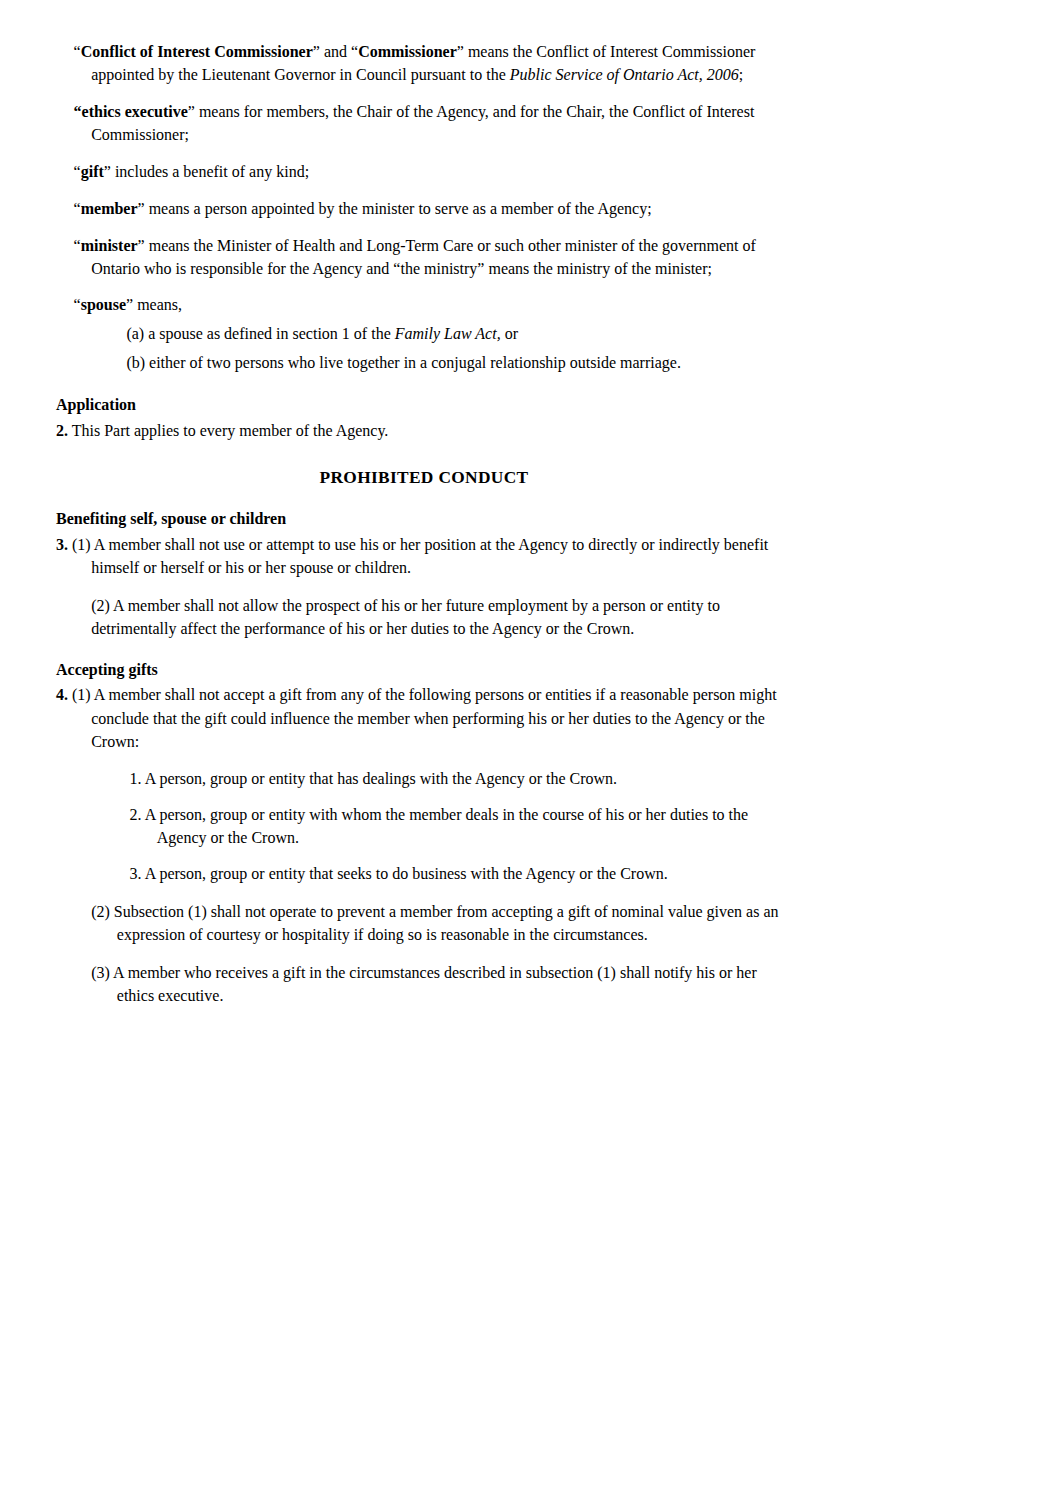“Conflict of Interest Commissioner” and “Commissioner” means the Conflict of Interest Commissioner appointed by the Lieutenant Governor in Council pursuant to the Public Service of Ontario Act, 2006;
“ethics executive” means for members, the Chair of the Agency, and for the Chair, the Conflict of Interest Commissioner;
“gift” includes a benefit of any kind;
“member” means a person appointed by the minister to serve as a member of the Agency;
“minister” means the Minister of Health and Long-Term Care or such other minister of the government of Ontario who is responsible for the Agency and “the ministry” means the ministry of the minister;
“spouse” means, (a) a spouse as defined in section 1 of the Family Law Act, or (b) either of two persons who live together in a conjugal relationship outside marriage.
Application
2. This Part applies to every member of the Agency.
PROHIBITED CONDUCT
Benefiting self, spouse or children
3. (1) A member shall not use or attempt to use his or her position at the Agency to directly or indirectly benefit himself or herself or his or her spouse or children.
(2) A member shall not allow the prospect of his or her future employment by a person or entity to detrimentally affect the performance of his or her duties to the Agency or the Crown.
Accepting gifts
4. (1) A member shall not accept a gift from any of the following persons or entities if a reasonable person might conclude that the gift could influence the member when performing his or her duties to the Agency or the Crown:
1. A person, group or entity that has dealings with the Agency or the Crown.
2. A person, group or entity with whom the member deals in the course of his or her duties to the Agency or the Crown.
3. A person, group or entity that seeks to do business with the Agency or the Crown.
(2) Subsection (1) shall not operate to prevent a member from accepting a gift of nominal value given as an expression of courtesy or hospitality if doing so is reasonable in the circumstances.
(3) A member who receives a gift in the circumstances described in subsection (1) shall notify his or her ethics executive.